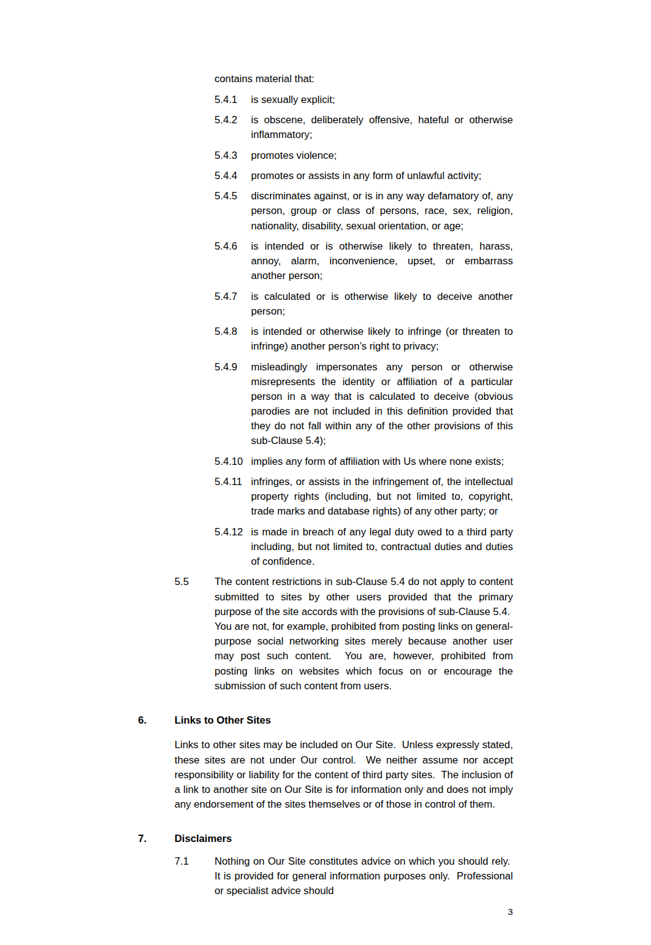contains material that:
5.4.1 is sexually explicit;
5.4.2 is obscene, deliberately offensive, hateful or otherwise inflammatory;
5.4.3 promotes violence;
5.4.4 promotes or assists in any form of unlawful activity;
5.4.5 discriminates against, or is in any way defamatory of, any person, group or class of persons, race, sex, religion, nationality, disability, sexual orientation, or age;
5.4.6 is intended or is otherwise likely to threaten, harass, annoy, alarm, inconvenience, upset, or embarrass another person;
5.4.7 is calculated or is otherwise likely to deceive another person;
5.4.8 is intended or otherwise likely to infringe (or threaten to infringe) another person’s right to privacy;
5.4.9 misleadingly impersonates any person or otherwise misrepresents the identity or affiliation of a particular person in a way that is calculated to deceive (obvious parodies are not included in this definition provided that they do not fall within any of the other provisions of this sub-Clause 5.4);
5.4.10 implies any form of affiliation with Us where none exists;
5.4.11 infringes, or assists in the infringement of, the intellectual property rights (including, but not limited to, copyright, trade marks and database rights) of any other party; or
5.4.12 is made in breach of any legal duty owed to a third party including, but not limited to, contractual duties and duties of confidence.
5.5 The content restrictions in sub-Clause 5.4 do not apply to content submitted to sites by other users provided that the primary purpose of the site accords with the provisions of sub-Clause 5.4. You are not, for example, prohibited from posting links on general-purpose social networking sites merely because another user may post such content. You are, however, prohibited from posting links on websites which focus on or encourage the submission of such content from users.
6. Links to Other Sites
Links to other sites may be included on Our Site. Unless expressly stated, these sites are not under Our control. We neither assume nor accept responsibility or liability for the content of third party sites. The inclusion of a link to another site on Our Site is for information only and does not imply any endorsement of the sites themselves or of those in control of them.
7. Disclaimers
7.1 Nothing on Our Site constitutes advice on which you should rely. It is provided for general information purposes only. Professional or specialist advice should
3